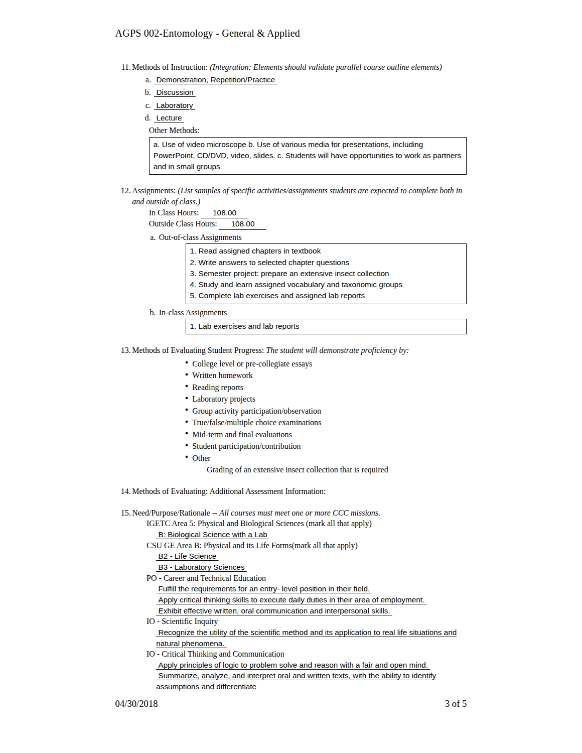AGPS 002-Entomology - General & Applied
Methods of Instruction: (Integration: Elements should validate parallel course outline elements)
Demonstration, Repetition/Practice
Discussion
Laboratory
Lecture
Other Methods:
a. Use of video microscope b. Use of various media for presentations, including PowerPoint, CD/DVD, video, slides. c. Students will have opportunities to work as partners and in small groups
Assignments: (List samples of specific activities/assignments students are expected to complete both in and outside of class.)
In Class Hours: 108.00
Outside Class Hours: 108.00
Out-of-class Assignments
1. Read assigned chapters in textbook
2. Write answers to selected chapter questions
3. Semester project: prepare an extensive insect collection
4. Study and learn assigned vocabulary and taxonomic groups
5. Complete lab exercises and assigned lab reports
In-class Assignments
1. Lab exercises and lab reports
Methods of Evaluating Student Progress: The student will demonstrate proficiency by:
College level or pre-collegiate essays
Written homework
Reading reports
Laboratory projects
Group activity participation/observation
True/false/multiple choice examinations
Mid-term and final evaluations
Student participation/contribution
Other
Grading of an extensive insect collection that is required
Methods of Evaluating: Additional Assessment Information:
Need/Purpose/Rationale -- All courses must meet one or more CCC missions.
IGETC Area 5: Physical and Biological Sciences (mark all that apply)
B: Biological Science with a Lab
CSU GE Area B: Physical and its Life Forms(mark all that apply)
B2 - Life Science
B3 - Laboratory Sciences
PO - Career and Technical Education
Fulfill the requirements for an entry- level position in their field.
Apply critical thinking skills to execute daily duties in their area of employment.
Exhibit effective written, oral communication and interpersonal skills.
IO - Scientific Inquiry
Recognize the utility of the scientific method and its application to real life situations and natural phenomena.
IO - Critical Thinking and Communication
Apply principles of logic to problem solve and reason with a fair and open mind.
Summarize, analyze, and interpret oral and written texts, with the ability to identify assumptions and differentiate
04/30/2018 3 of 5